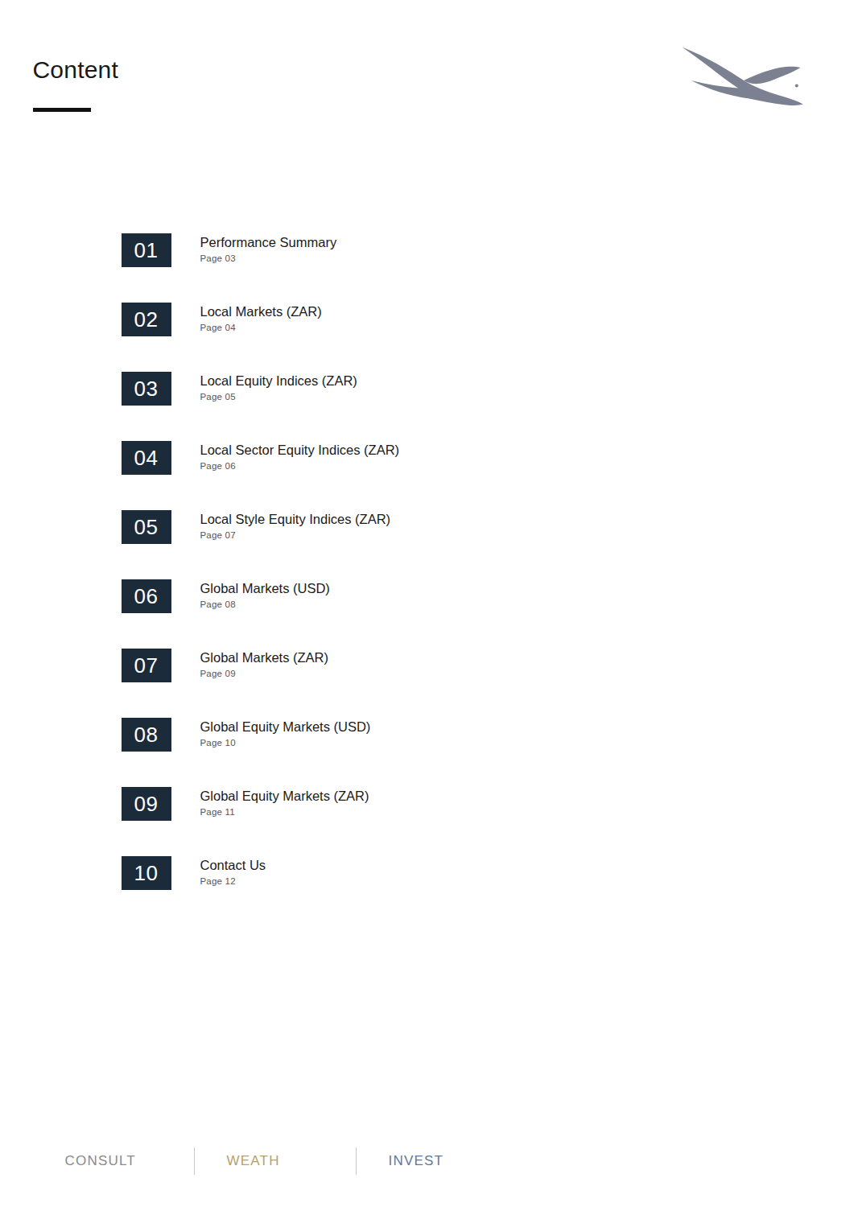Content
01
Performance Summary
Page 03
02
Local Markets (ZAR)
Page 04
03
Local Equity Indices (ZAR)
Page 05
04
Local Sector Equity Indices (ZAR)
Page 06
05
Local Style Equity Indices (ZAR)
Page 07
06
Global Markets (USD)
Page 08
07
Global Markets (ZAR)
Page 09
08
Global Equity Markets (USD)
Page 10
09
Global Equity Markets (ZAR)
Page 11
10
Contact Us
Page 12
CONSULT
WEATH
INVEST